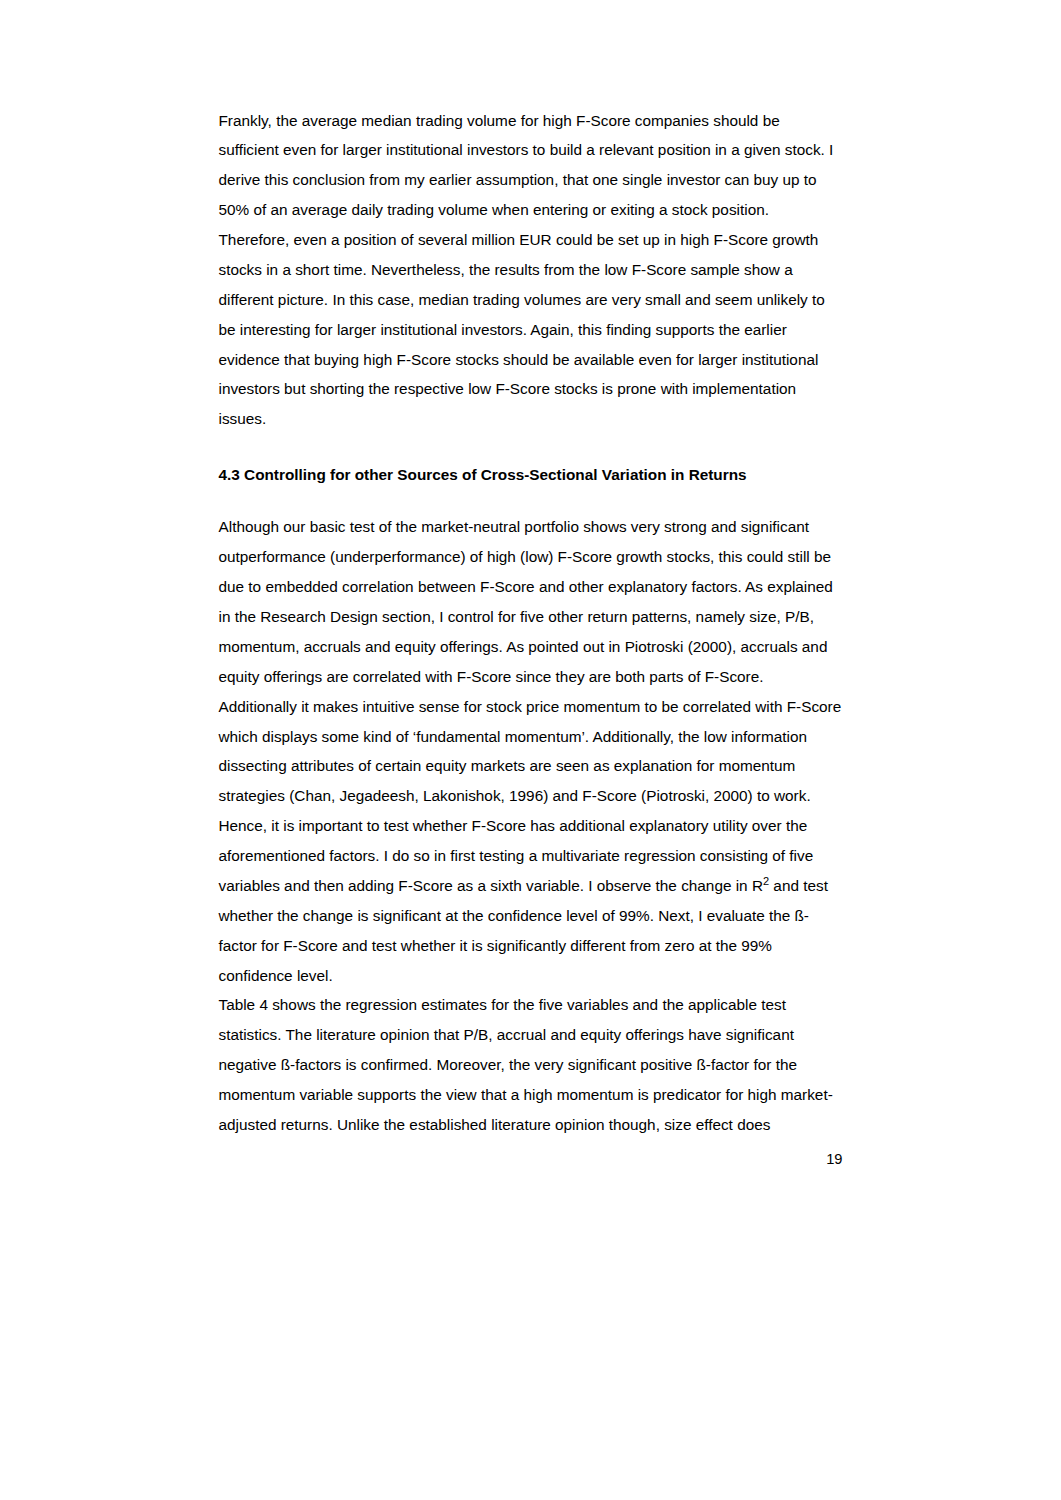Frankly, the average median trading volume for high F-Score companies should be sufficient even for larger institutional investors to build a relevant position in a given stock. I derive this conclusion from my earlier assumption, that one single investor can buy up to 50% of an average daily trading volume when entering or exiting a stock position. Therefore, even a position of several million EUR could be set up in high F-Score growth stocks in a short time. Nevertheless, the results from the low F-Score sample show a different picture. In this case, median trading volumes are very small and seem unlikely to be interesting for larger institutional investors. Again, this finding supports the earlier evidence that buying high F-Score stocks should be available even for larger institutional investors but shorting the respective low F-Score stocks is prone with implementation issues.
4.3 Controlling for other Sources of Cross-Sectional Variation in Returns
Although our basic test of the market-neutral portfolio shows very strong and significant outperformance (underperformance) of high (low) F-Score growth stocks, this could still be due to embedded correlation between F-Score and other explanatory factors. As explained in the Research Design section, I control for five other return patterns, namely size, P/B, momentum, accruals and equity offerings. As pointed out in Piotroski (2000), accruals and equity offerings are correlated with F-Score since they are both parts of F-Score. Additionally it makes intuitive sense for stock price momentum to be correlated with F-Score which displays some kind of ‘fundamental momentum’. Additionally, the low information dissecting attributes of certain equity markets are seen as explanation for momentum strategies (Chan, Jegadeesh, Lakonishok, 1996) and F-Score (Piotroski, 2000) to work. Hence, it is important to test whether F-Score has additional explanatory utility over the aforementioned factors. I do so in first testing a multivariate regression consisting of five variables and then adding F-Score as a sixth variable. I observe the change in R2 and test whether the change is significant at the confidence level of 99%. Next, I evaluate the ß-factor for F-Score and test whether it is significantly different from zero at the 99% confidence level.
Table 4 shows the regression estimates for the five variables and the applicable test statistics. The literature opinion that P/B, accrual and equity offerings have significant negative ß-factors is confirmed. Moreover, the very significant positive ß-factor for the momentum variable supports the view that a high momentum is predicator for high market-adjusted returns. Unlike the established literature opinion though, size effect does
19